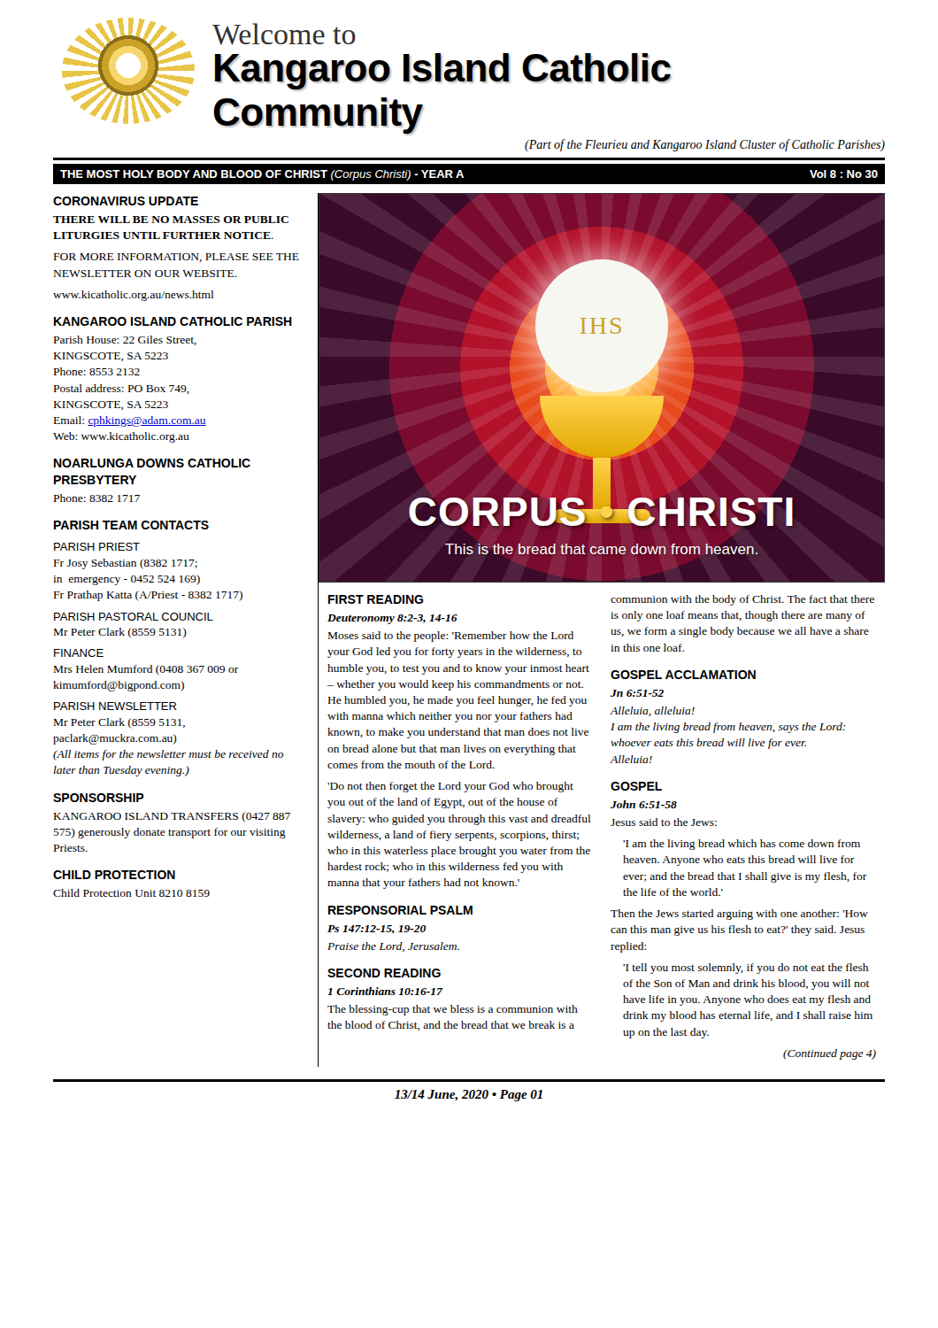Welcome to
Kangaroo Island Catholic Community
(Part of the Fleurieu and Kangaroo Island Cluster of Catholic Parishes)
THE MOST HOLY BODY AND BLOOD OF CHRIST (Corpus Christi) - YEAR A Vol 8 : No 30
Coronavirus Update
THERE WILL BE NO MASSES OR PUBLIC LITURGIES UNTIL FURTHER NOTICE.
FOR MORE INFORMATION, PLEASE SEE THE NEWSLETTER ON OUR WEBSITE.
www.kicatholic.org.au/news.html
Kangaroo Island Catholic Parish
Parish House: 22 Giles Street,
KINGSCOTE, SA 5223
Phone: 8553 2132
Postal address: PO Box 749,
KINGSCOTE, SA 5223
Email: cphkings@adam.com.au
Web: www.kicatholic.org.au
Noarlunga Downs Catholic Presbytery
Phone: 8382 1717
Parish Team Contacts
PARISH PRIEST
Fr Josy Sebastian (8382 1717;
in emergency - 0452 524 169)
Fr Prathap Katta (A/Priest - 8382 1717)
PARISH PASTORAL COUNCIL
Mr Peter Clark (8559 5131)
FINANCE
Mrs Helen Mumford (0408 367 009 or kimumford@bigpond.com)
PARISH NEWSLETTER
Mr Peter Clark (8559 5131, paclark@muckra.com.au)
(All items for the newsletter must be received no later than Tuesday evening.)
Sponsorship
KANGAROO ISLAND TRANSFERS (0427 887 575) generously donate transport for our visiting Priests.
Child Protection
Child Protection Unit 8210 8159
IHS
CORPUS • CHRISTI
This is the bread that came down from heaven.
First Reading
Deuteronomy 8:2-3, 14-16
Moses said to the people: 'Remember how the Lord your God led you for forty years in the wilderness, to humble you, to test you and to know your inmost heart – whether you would keep his commandments or not. He humbled you, he made you feel hunger, he fed you with manna which neither you nor your fathers had known, to make you understand that man does not live on bread alone but that man lives on everything that comes from the mouth of the Lord.
'Do not then forget the Lord your God who brought you out of the land of Egypt, out of the house of slavery: who guided you through this vast and dreadful wilderness, a land of fiery serpents, scorpions, thirst; who in this waterless place brought you water from the hardest rock; who in this wilderness fed you with manna that your fathers had not known.'
Responsorial Psalm
Ps 147:12-15, 19-20
Praise the Lord, Jerusalem.
Second Reading
1 Corinthians 10:16-17
The blessing-cup that we bless is a communion with the blood of Christ, and the bread that we break is a
communion with the body of Christ. The fact that there is only one loaf means that, though there are many of us, we form a single body because we all have a share in this one loaf.
Gospel Acclamation
Jn 6:51-52
Alleluia, alleluia!
I am the living bread from heaven, says the Lord: whoever eats this bread will live for ever.
Alleluia!
Gospel
John 6:51-58
Jesus said to the Jews:
'I am the living bread which has come down from heaven. Anyone who eats this bread will live for ever; and the bread that I shall give is my flesh, for the life of the world.'
Then the Jews started arguing with one another: 'How can this man give us his flesh to eat?' they said. Jesus replied:
'I tell you most solemnly, if you do not eat the flesh of the Son of Man and drink his blood, you will not have life in you. Anyone who does eat my flesh and drink my blood has eternal life, and I shall raise him up on the last day.
(Continued page 4)
13/14 June, 2020 • Page 01